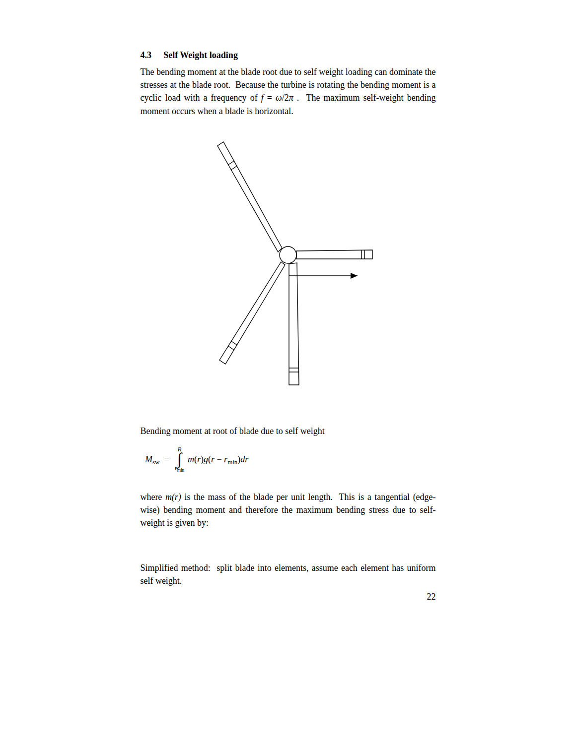4.3 Self Weight loading
The bending moment at the blade root due to self weight loading can dominate the stresses at the blade root. Because the turbine is rotating the bending moment is a cyclic load with a frequency of f = ω/2 π . The maximum self-weight bending moment occurs when a blade is horizontal.
Bending moment at root of blade due to self weight
Msw = R ∫ rmin m(r) g(r − rmin) dr
where m(r) is the mass of the blade per unit length. This is a tangential (edge-wise) bending moment and therefore the maximum bending stress due to self-weight is given by:
Simplified method: split blade into elements, assume each element has uniform self weight.
22